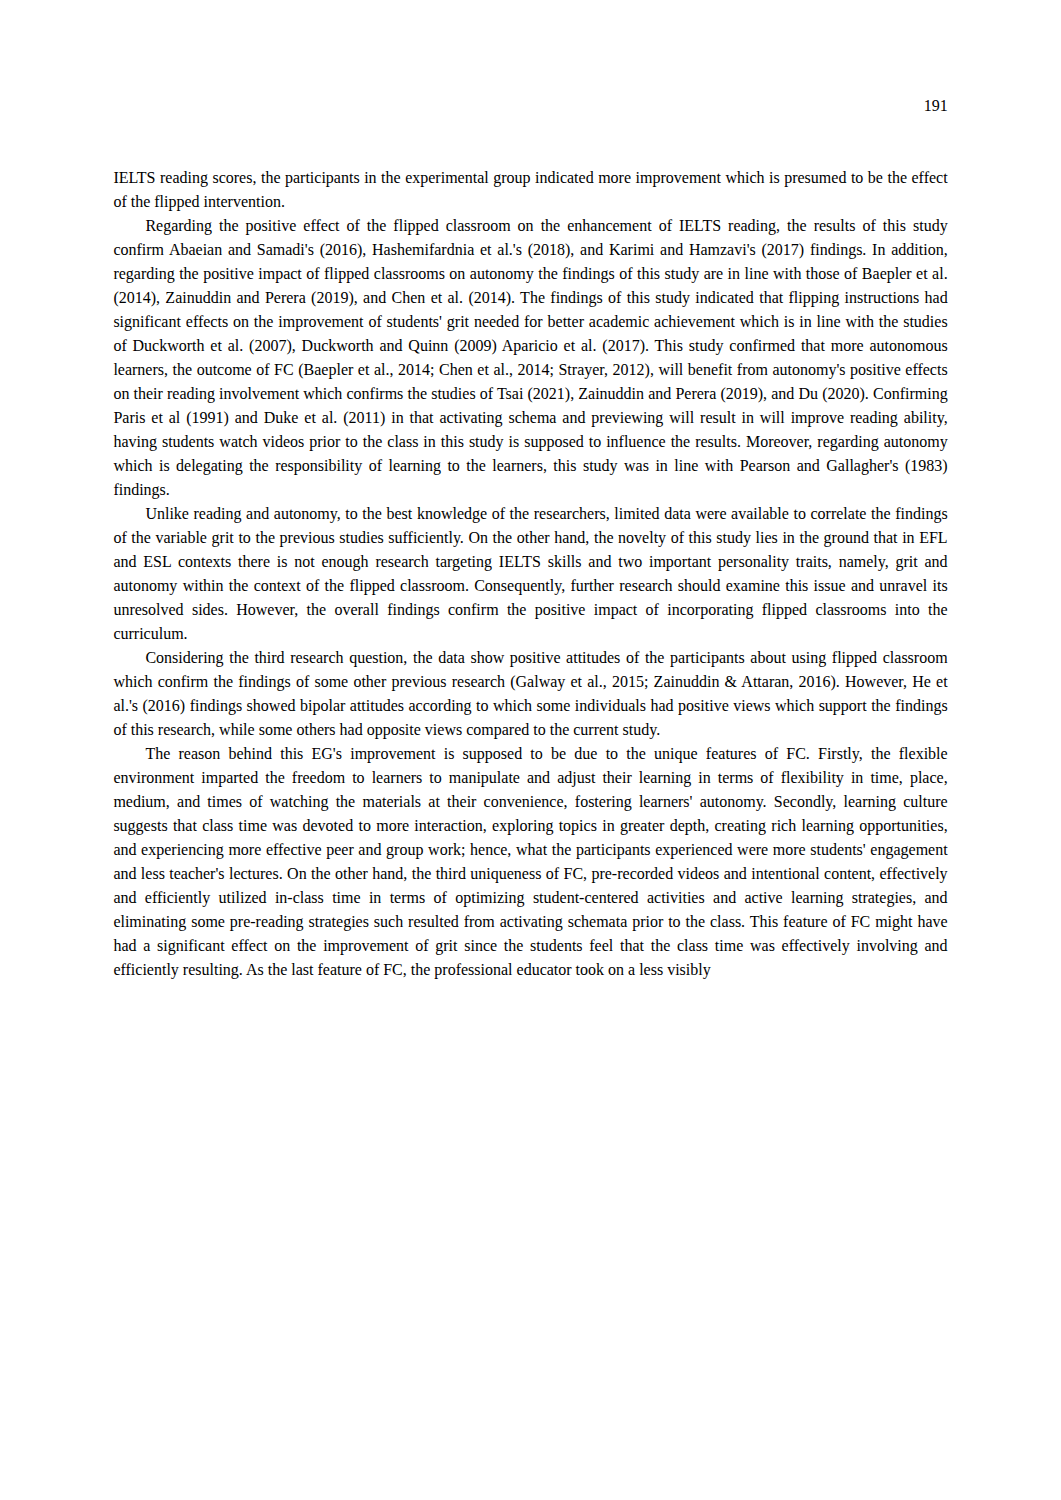191
IELTS reading scores, the participants in the experimental group indicated more improvement which is presumed to be the effect of the flipped intervention.
Regarding the positive effect of the flipped classroom on the enhancement of IELTS reading, the results of this study confirm Abaeian and Samadi's (2016), Hashemifardnia et al.'s (2018), and Karimi and Hamzavi's (2017) findings. In addition, regarding the positive impact of flipped classrooms on autonomy the findings of this study are in line with those of Baepler et al. (2014), Zainuddin and Perera (2019), and Chen et al. (2014). The findings of this study indicated that flipping instructions had significant effects on the improvement of students' grit needed for better academic achievement which is in line with the studies of Duckworth et al. (2007), Duckworth and Quinn (2009) Aparicio et al. (2017). This study confirmed that more autonomous learners, the outcome of FC (Baepler et al., 2014; Chen et al., 2014; Strayer, 2012), will benefit from autonomy's positive effects on their reading involvement which confirms the studies of Tsai (2021), Zainuddin and Perera (2019), and Du (2020). Confirming Paris et al (1991) and Duke et al. (2011) in that activating schema and previewing will result in will improve reading ability, having students watch videos prior to the class in this study is supposed to influence the results. Moreover, regarding autonomy which is delegating the responsibility of learning to the learners, this study was in line with Pearson and Gallagher's (1983) findings.
Unlike reading and autonomy, to the best knowledge of the researchers, limited data were available to correlate the findings of the variable grit to the previous studies sufficiently. On the other hand, the novelty of this study lies in the ground that in EFL and ESL contexts there is not enough research targeting IELTS skills and two important personality traits, namely, grit and autonomy within the context of the flipped classroom. Consequently, further research should examine this issue and unravel its unresolved sides. However, the overall findings confirm the positive impact of incorporating flipped classrooms into the curriculum.
Considering the third research question, the data show positive attitudes of the participants about using flipped classroom which confirm the findings of some other previous research (Galway et al., 2015; Zainuddin & Attaran, 2016). However, He et al.'s (2016) findings showed bipolar attitudes according to which some individuals had positive views which support the findings of this research, while some others had opposite views compared to the current study.
The reason behind this EG's improvement is supposed to be due to the unique features of FC. Firstly, the flexible environment imparted the freedom to learners to manipulate and adjust their learning in terms of flexibility in time, place, medium, and times of watching the materials at their convenience, fostering learners' autonomy. Secondly, learning culture suggests that class time was devoted to more interaction, exploring topics in greater depth, creating rich learning opportunities, and experiencing more effective peer and group work; hence, what the participants experienced were more students' engagement and less teacher's lectures. On the other hand, the third uniqueness of FC, pre-recorded videos and intentional content, effectively and efficiently utilized in-class time in terms of optimizing student-centered activities and active learning strategies, and eliminating some pre-reading strategies such resulted from activating schemata prior to the class. This feature of FC might have had a significant effect on the improvement of grit since the students feel that the class time was effectively involving and efficiently resulting. As the last feature of FC, the professional educator took on a less visibly